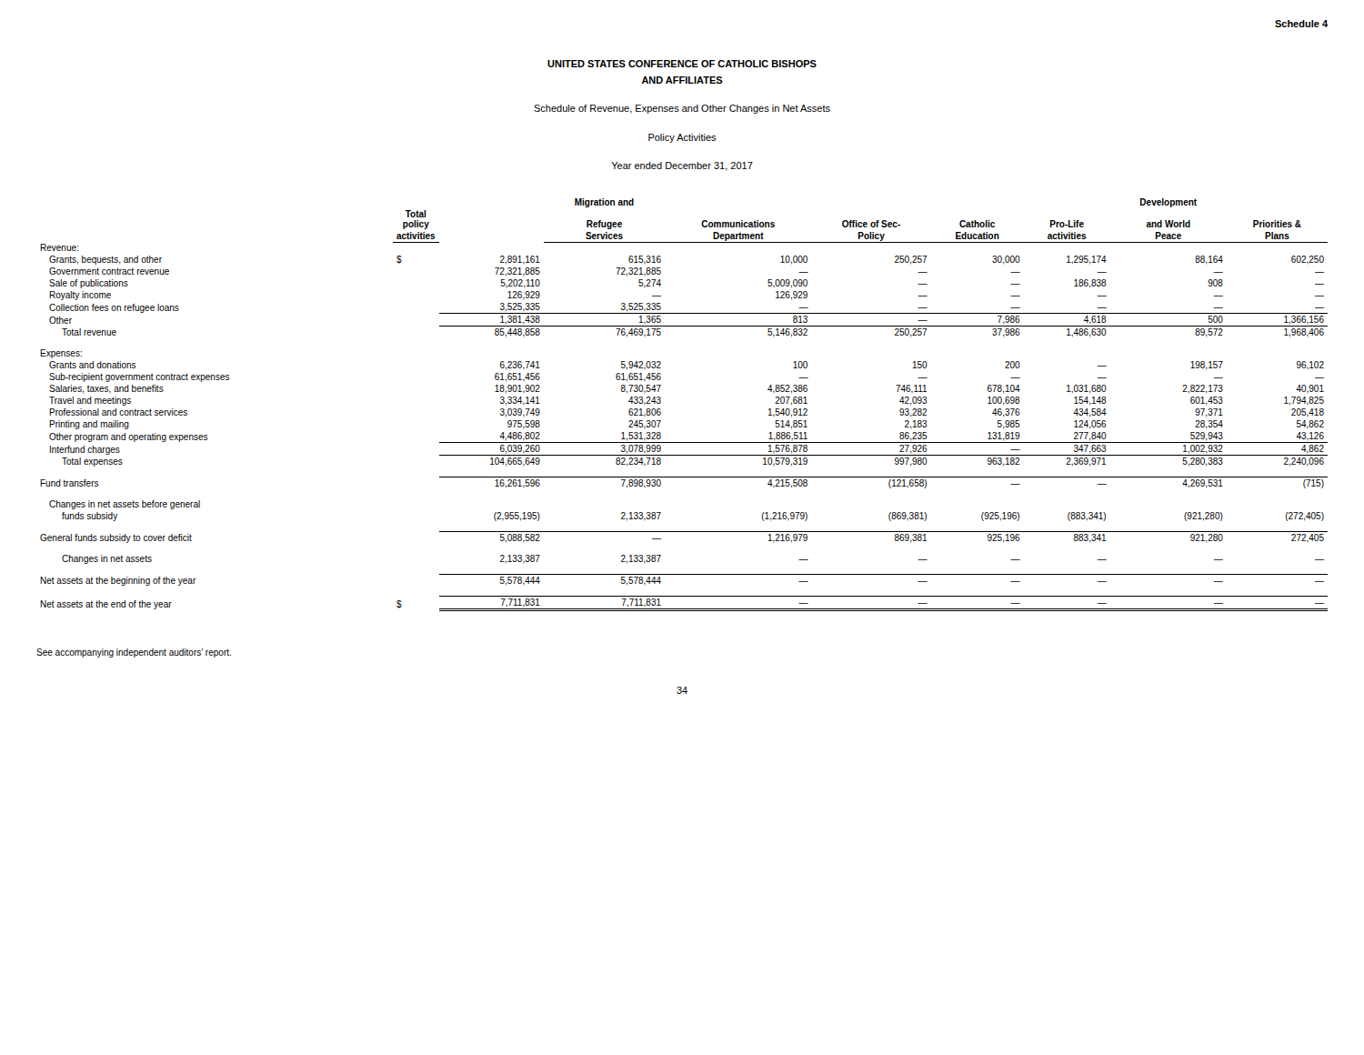Schedule 4
UNITED STATES CONFERENCE OF CATHOLIC BISHOPS
AND AFFILIATES
Schedule of Revenue, Expenses and Other Changes in Net Assets
Policy Activities
Year ended December 31, 2017
| | | | | Migration and | | | | | Development | |
| --- | --- | --- | --- | --- | --- | --- | --- | --- | --- | --- |
| | | Total policy | | Refugee | Communications | Office of Sec- | Catholic | Pro-Life | and World | Priorities & |
| | | activities | | Services | Department | Policy | Education | activities | Peace | Plans |
| Revenue: | | | | | | | | | |
| Grants, bequests, and other | $ | 2,891,161 | 615,316 | 10,000 | 250,257 | 30,000 | 1,295,174 | 88,164 | 602,250 |
| Government contract revenue | | 72,321,885 | 72,321,885 | — | — | — | — | — | — |
| Sale of publications | | 5,202,110 | 5,274 | 5,009,090 | — | — | 186,838 | 908 | — |
| Royalty income | | 126,929 | — | 126,929 | — | — | — | — | — |
| Collection fees on refugee loans | | 3,525,335 | 3,525,335 | — | — | — | — | — | — |
| Other | | 1,381,438 | 1,365 | 813 | — | 7,986 | 4,618 | 500 | 1,366,156 |
| Total revenue | | 85,448,858 | 76,469,175 | 5,146,832 | 250,257 | 37,986 | 1,486,630 | 89,572 | 1,968,406 |
| Expenses: | | | | | | | | | |
| Grants and donations | | 6,236,741 | 5,942,032 | 100 | 150 | 200 | — | 198,157 | 96,102 |
| Sub-recipient government contract expenses | | 61,651,456 | 61,651,456 | — | — | — | — | — | — |
| Salaries, taxes, and benefits | | 18,901,902 | 8,730,547 | 4,852,386 | 746,111 | 678,104 | 1,031,680 | 2,822,173 | 40,901 |
| Travel and meetings | | 3,334,141 | 433,243 | 207,681 | 42,093 | 100,698 | 154,148 | 601,453 | 1,794,825 |
| Professional and contract services | | 3,039,749 | 621,806 | 1,540,912 | 93,282 | 46,376 | 434,584 | 97,371 | 205,418 |
| Printing and mailing | | 975,598 | 245,307 | 514,851 | 2,183 | 5,985 | 124,056 | 28,354 | 54,862 |
| Other program and operating expenses | | 4,486,802 | 1,531,328 | 1,886,511 | 86,235 | 131,819 | 277,840 | 529,943 | 43,126 |
| Interfund charges | | 6,039,260 | 3,078,999 | 1,576,878 | 27,926 | — | 347,663 | 1,002,932 | 4,862 |
| Total expenses | | 104,665,649 | 82,234,718 | 10,579,319 | 997,980 | 963,182 | 2,369,971 | 5,280,383 | 2,240,096 |
| Fund transfers | | 16,261,596 | 7,898,930 | 4,215,508 | (121,658) | — | — | 4,269,531 | (715) |
| Changes in net assets before general | | | | | | | | | |
| funds subsidy | | (2,955,195) | 2,133,387 | (1,216,979) | (869,381) | (925,196) | (883,341) | (921,280) | (272,405) |
| General funds subsidy to cover deficit | | 5,088,582 | — | 1,216,979 | 869,381 | 925,196 | 883,341 | 921,280 | 272,405 |
| Changes in net assets | | 2,133,387 | 2,133,387 | — | — | — | — | — | — |
| Net assets at the beginning of the year | | 5,578,444 | 5,578,444 | — | — | — | — | — | — |
| Net assets at the end of the year | $ | 7,711,831 | 7,711,831 | — | — | — | — | — | — |
See accompanying independent auditors’ report.
34